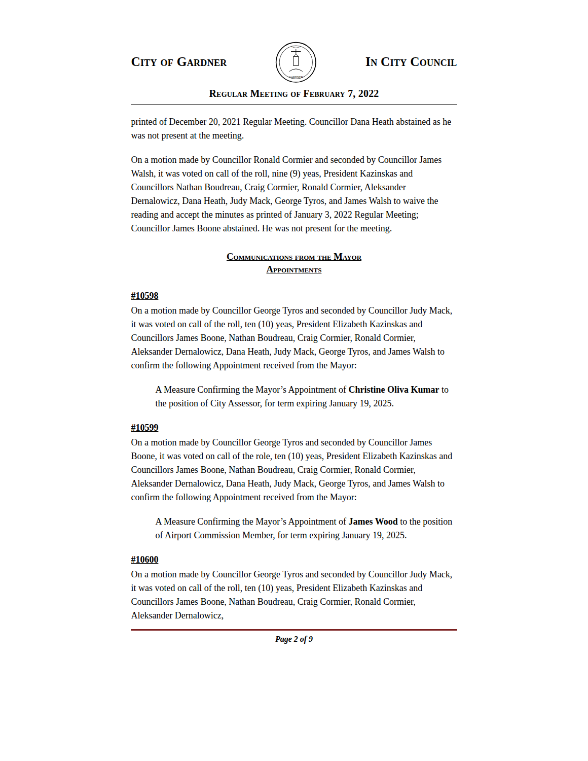City of Gardner
GARDNER MASS
In City Council
Regular Meeting of February 7, 2022
printed of December 20, 2021 Regular Meeting. Councillor Dana Heath abstained as he was not present at the meeting.
On a motion made by Councillor Ronald Cormier and seconded by Councillor James Walsh, it was voted on call of the roll, nine (9) yeas, President Kazinskas and Councillors Nathan Boudreau, Craig Cormier, Ronald Cormier, Aleksander Dernalowicz, Dana Heath, Judy Mack, George Tyros, and James Walsh to waive the reading and accept the minutes as printed of January 3, 2022 Regular Meeting; Councillor James Boone abstained. He was not present for the meeting.
Communications from the Mayor
Appointments
#10598
On a motion made by Councillor George Tyros and seconded by Councillor Judy Mack, it was voted on call of the roll, ten (10) yeas, President Elizabeth Kazinskas and Councillors James Boone, Nathan Boudreau, Craig Cormier, Ronald Cormier, Aleksander Dernalowicz, Dana Heath, Judy Mack, George Tyros, and James Walsh to confirm the following Appointment received from the Mayor:
A Measure Confirming the Mayor’s Appointment of Christine Oliva Kumar to the position of City Assessor, for term expiring January 19, 2025.
#10599
On a motion made by Councillor George Tyros and seconded by Councillor James Boone, it was voted on call of the role, ten (10) yeas, President Elizabeth Kazinskas and Councillors James Boone, Nathan Boudreau, Craig Cormier, Ronald Cormier, Aleksander Dernalowicz, Dana Heath, Judy Mack, George Tyros, and James Walsh to confirm the following Appointment received from the Mayor:
A Measure Confirming the Mayor’s Appointment of James Wood to the position of Airport Commission Member, for term expiring January 19, 2025.
#10600
On a motion made by Councillor George Tyros and seconded by Councillor Judy Mack, it was voted on call of the roll, ten (10) yeas, President Elizabeth Kazinskas and Councillors James Boone, Nathan Boudreau, Craig Cormier, Ronald Cormier, Aleksander Dernalowicz,
Page 2 of 9